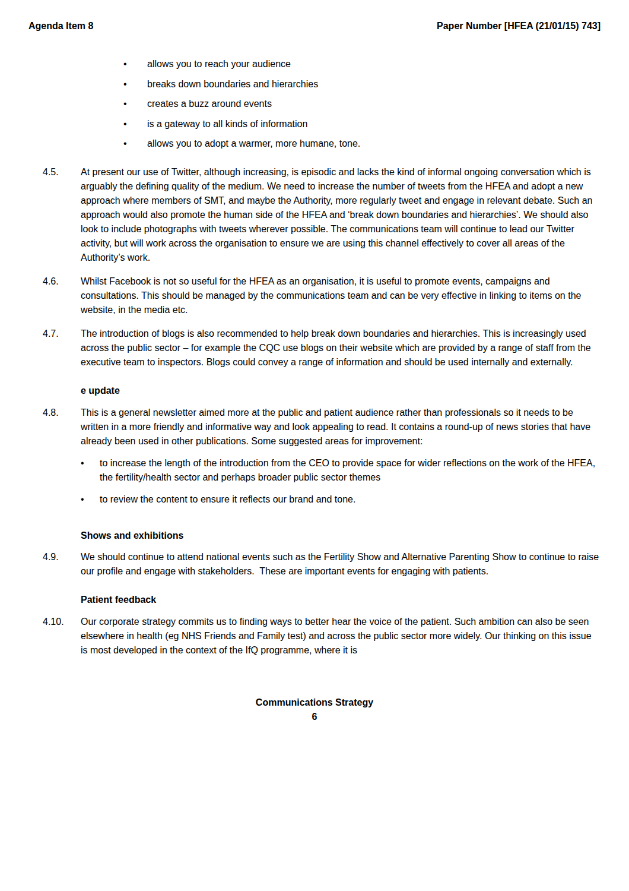Agenda Item 8 Paper Number [HFEA (21/01/15) 743]
•allows you to reach your audience
•breaks down boundaries and hierarchies
•creates a buzz around events
•is a gateway to all kinds of information
•allows you to adopt a warmer, more humane, tone.
4.5.
At present our use of Twitter, although increasing, is episodic and lacks the kind of informal ongoing conversation which is arguably the defining quality of the medium. We need to increase the number of tweets from the HFEA and adopt a new approach where members of SMT, and maybe the Authority, more regularly tweet and engage in relevant debate. Such an approach would also promote the human side of the HFEA and ‘break down boundaries and hierarchies’. We should also look to include photographs with tweets wherever possible. The communications team will continue to lead our Twitter activity, but will work across the organisation to ensure we are using this channel effectively to cover all areas of the Authority’s work.
4.6.
Whilst Facebook is not so useful for the HFEA as an organisation, it is useful to promote events, campaigns and consultations. This should be managed by the communications team and can be very effective in linking to items on the website, in the media etc.
4.7.
The introduction of blogs is also recommended to help break down boundaries and hierarchies. This is increasingly used across the public sector – for example the CQC use blogs on their website which are provided by a range of staff from the executive team to inspectors. Blogs could convey a range of information and should be used internally and externally.
e update
4.8.
This is a general newsletter aimed more at the public and patient audience rather than professionals so it needs to be written in a more friendly and informative way and look appealing to read. It contains a round-up of news stories that have already been used in other publications. Some suggested areas for improvement:
•to increase the length of the introduction from the CEO to provide space for wider reflections on the work of the HFEA, the fertility/health sector and perhaps broader public sector themes
•to review the content to ensure it reflects our brand and tone.
Shows and exhibitions
4.9.
We should continue to attend national events such as the Fertility Show and Alternative Parenting Show to continue to raise our profile and engage with stakeholders. These are important events for engaging with patients.
Patient feedback
4.10.
Our corporate strategy commits us to finding ways to better hear the voice of the patient. Such ambition can also be seen elsewhere in health (eg NHS Friends and Family test) and across the public sector more widely. Our thinking on this issue is most developed in the context of the IfQ programme, where it is
Communications Strategy
6